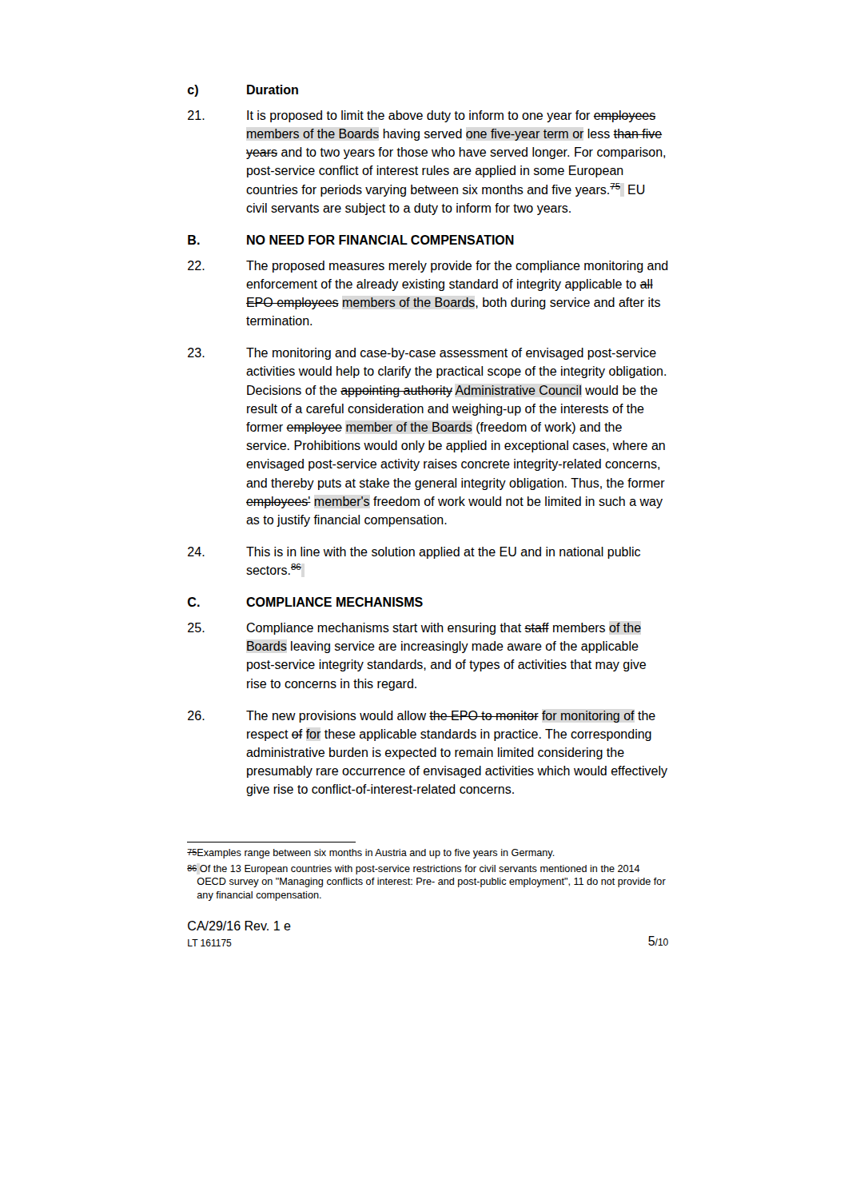c) Duration
21.
It is proposed to limit the above duty to inform to one year for employees members of the Boards having served one five-year term or less than five years and to two years for those who have served longer. For comparison, post-service conflict of interest rules are applied in some European countries for periods varying between six months and five years.75 EU civil servants are subject to a duty to inform for two years.
B. NO NEED FOR FINANCIAL COMPENSATION
22.
The proposed measures merely provide for the compliance monitoring and enforcement of the already existing standard of integrity applicable to all EPO employees members of the Boards, both during service and after its termination.
23.
The monitoring and case-by-case assessment of envisaged post-service activities would help to clarify the practical scope of the integrity obligation. Decisions of the appointing authority Administrative Council would be the result of a careful consideration and weighing-up of the interests of the former employee member of the Boards (freedom of work) and the service. Prohibitions would only be applied in exceptional cases, where an envisaged post-service activity raises concrete integrity-related concerns, and thereby puts at stake the general integrity obligation. Thus, the former employees' member's freedom of work would not be limited in such a way as to justify financial compensation.
24.
This is in line with the solution applied at the EU and in national public sectors.86
C. COMPLIANCE MECHANISMS
25.
Compliance mechanisms start with ensuring that staff members of the Boards leaving service are increasingly made aware of the applicable post-service integrity standards, and of types of activities that may give rise to concerns in this regard.
26.
The new provisions would allow the EPO to monitor for monitoring of the respect of for these applicable standards in practice. The corresponding administrative burden is expected to remain limited considering the presumably rare occurrence of envisaged activities which would effectively give rise to conflict-of-interest-related concerns.
75
Examples range between six months in Austria and up to five years in Germany.
86
Of the 13 European countries with post-service restrictions for civil servants mentioned in the 2014 OECD survey on "Managing conflicts of interest: Pre- and post-public employment", 11 do not provide for any financial compensation.
CA/29/16 Rev. 1 e
LT 161175
5/10